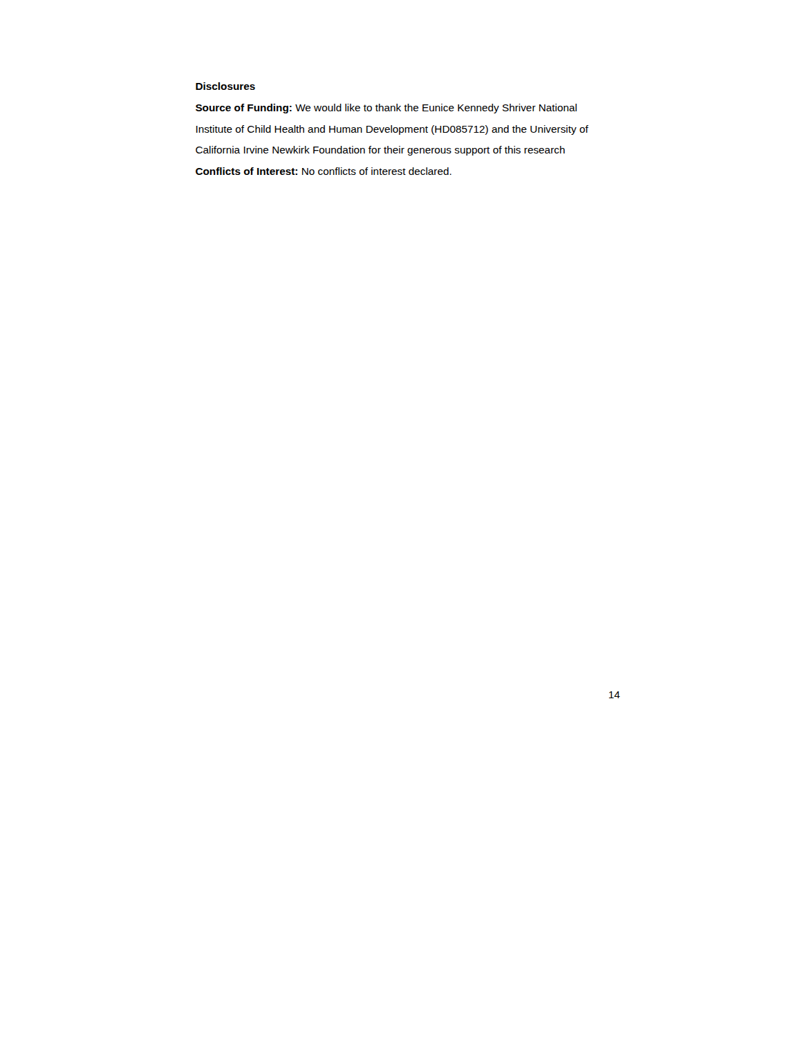Disclosures
Source of Funding: We would like to thank the Eunice Kennedy Shriver National Institute of Child Health and Human Development (HD085712) and the University of California Irvine Newkirk Foundation for their generous support of this research
Conflicts of Interest: No conflicts of interest declared.
14